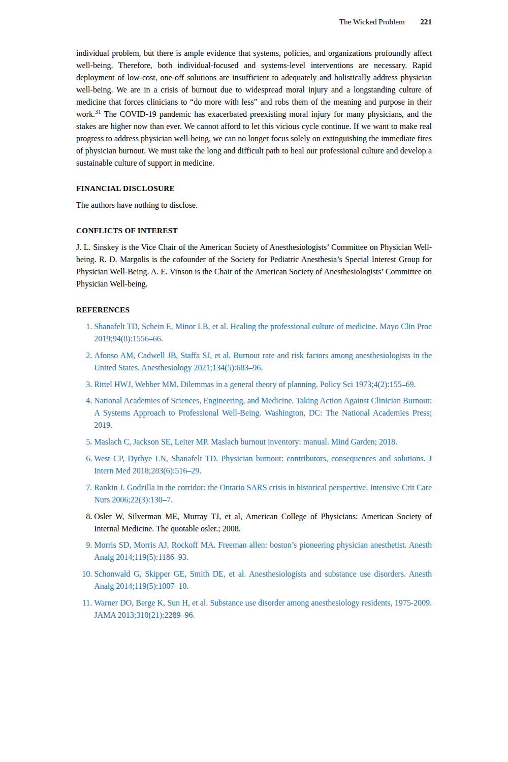The Wicked Problem 221
individual problem, but there is ample evidence that systems, policies, and organizations profoundly affect well-being. Therefore, both individual-focused and systems-level interventions are necessary. Rapid deployment of low-cost, one-off solutions are insufficient to adequately and holistically address physician well-being. We are in a crisis of burnout due to widespread moral injury and a longstanding culture of medicine that forces clinicians to “do more with less” and robs them of the meaning and purpose in their work.31 The COVID-19 pandemic has exacerbated preexisting moral injury for many physicians, and the stakes are higher now than ever. We cannot afford to let this vicious cycle continue. If we want to make real progress to address physician well-being, we can no longer focus solely on extinguishing the immediate fires of physician burnout. We must take the long and difficult path to heal our professional culture and develop a sustainable culture of support in medicine.
Financial Disclosure
The authors have nothing to disclose.
Conflicts of Interest
J. L. Sinskey is the Vice Chair of the American Society of Anesthesiologists’ Committee on Physician Well-being. R. D. Margolis is the cofounder of the Society for Pediatric Anesthesia’s Special Interest Group for Physician Well-Being. A. E. Vinson is the Chair of the American Society of Anesthesiologists’ Committee on Physician Well-being.
References
Shanafelt TD, Schein E, Minor LB, et al. Healing the professional culture of medicine. Mayo Clin Proc 2019;94(8):1556–66.
Afonso AM, Cadwell JB, Staffa SJ, et al. Burnout rate and risk factors among anesthesiologists in the United States. Anesthesiology 2021;134(5):683–96.
Rittel HWJ, Webber MM. Dilemmas in a general theory of planning. Policy Sci 1973;4(2):155–69.
National Academies of Sciences, Engineering, and Medicine. Taking Action Against Clinician Burnout: A Systems Approach to Professional Well-Being. Washington, DC: The National Academies Press; 2019.
Maslach C, Jackson SE, Leiter MP. Maslach burnout inventory: manual. Mind Garden; 2018.
West CP, Dyrbye LN, Shanafelt TD. Physician burnout: contributors, consequences and solutions. J Intern Med 2018;283(6):516–29.
Rankin J. Godzilla in the corridor: the Ontario SARS crisis in historical perspective. Intensive Crit Care Nurs 2006;22(3):130–7.
Osler W, Silverman ME, Murray TJ, et al, American College of Physicians: American Society of Internal Medicine. The quotable osler.; 2008.
Morris SD, Morris AJ, Rockoff MA. Freeman allen: boston’s pioneering physician anesthetist. Anesth Analg 2014;119(5):1186–93.
Schonwald G, Skipper GE, Smith DE, et al. Anesthesiologists and substance use disorders. Anesth Analg 2014;119(5):1007–10.
Warner DO, Berge K, Sun H, et al. Substance use disorder among anesthesiology residents, 1975-2009. JAMA 2013;310(21):2289–96.